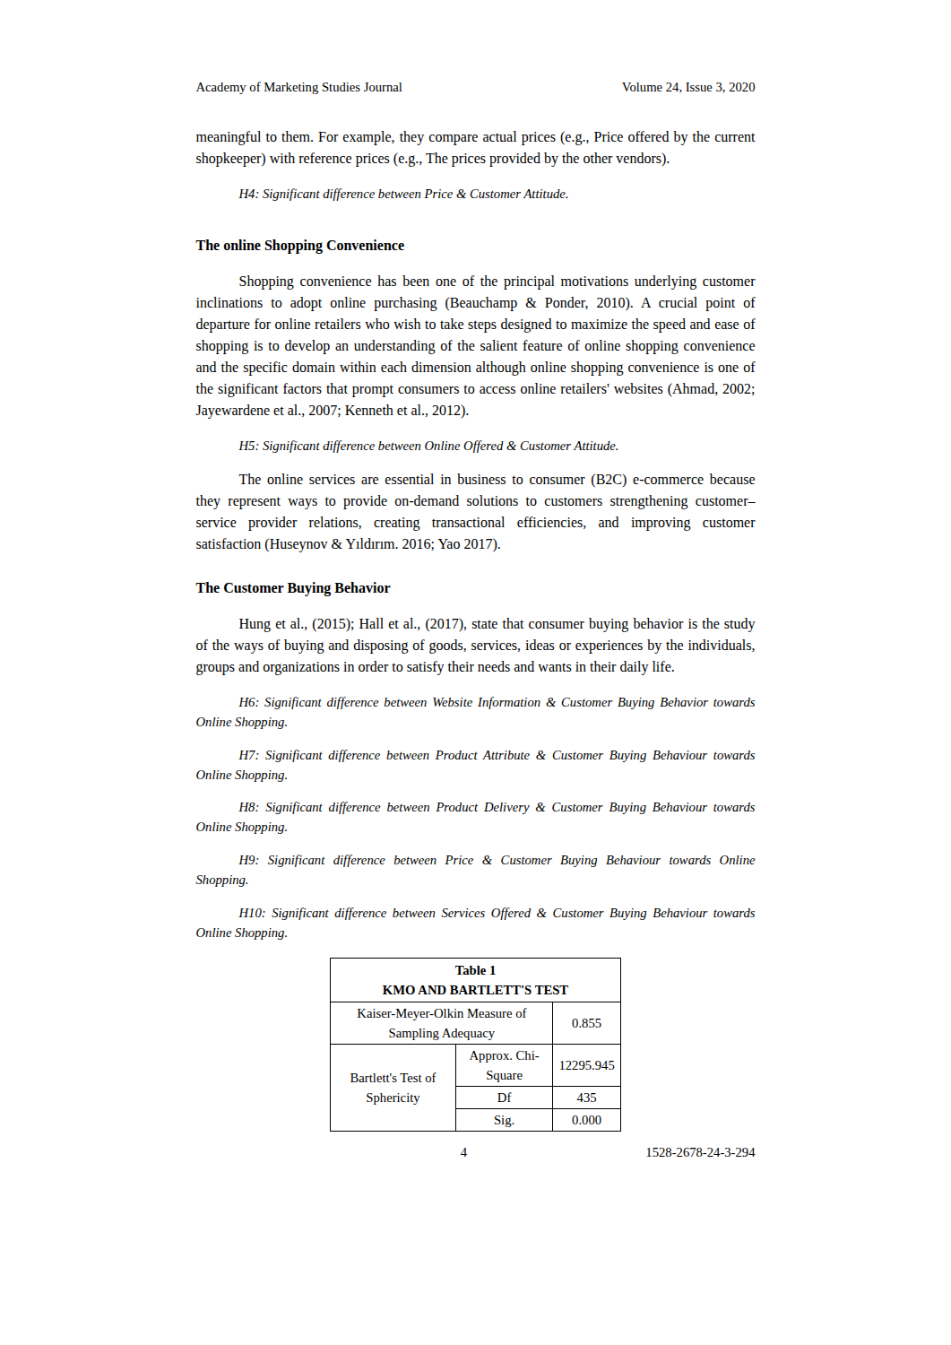Academy of Marketing Studies Journal
Volume 24, Issue 3, 2020
meaningful to them. For example, they compare actual prices (e.g., Price offered by the current shopkeeper) with reference prices (e.g., The prices provided by the other vendors).
H4: Significant difference between Price & Customer Attitude.
The online Shopping Convenience
Shopping convenience has been one of the principal motivations underlying customer inclinations to adopt online purchasing (Beauchamp & Ponder, 2010). A crucial point of departure for online retailers who wish to take steps designed to maximize the speed and ease of shopping is to develop an understanding of the salient feature of online shopping convenience and the specific domain within each dimension although online shopping convenience is one of the significant factors that prompt consumers to access online retailers' websites (Ahmad, 2002; Jayewardene et al., 2007; Kenneth et al., 2012).
H5: Significant difference between Online Offered & Customer Attitude.
The online services are essential in business to consumer (B2C) e-commerce because they represent ways to provide on-demand solutions to customers strengthening customer–service provider relations, creating transactional efficiencies, and improving customer satisfaction (Huseynov & Yıldırım. 2016; Yao 2017).
The Customer Buying Behavior
Hung et al., (2015); Hall et al., (2017), state that consumer buying behavior is the study of the ways of buying and disposing of goods, services, ideas or experiences by the individuals, groups and organizations in order to satisfy their needs and wants in their daily life.
H6: Significant difference between Website Information & Customer Buying Behavior towards Online Shopping.
H7: Significant difference between Product Attribute & Customer Buying Behaviour towards Online Shopping.
H8: Significant difference between Product Delivery & Customer Buying Behaviour towards Online Shopping.
H9: Significant difference between Price & Customer Buying Behaviour towards Online Shopping.
H10: Significant difference between Services Offered & Customer Buying Behaviour towards Online Shopping.
Table 1 KMO AND BARTLETT'S TEST
| Kaiser-Meyer-Olkin Measure of Sampling Adequacy | 0.855 |
| Bartlett's Test of Sphericity | Approx. Chi-Square | 12295.945 |
| Df | 435 |
| Sig. | 0.000 |
4
1528-2678-24-3-294